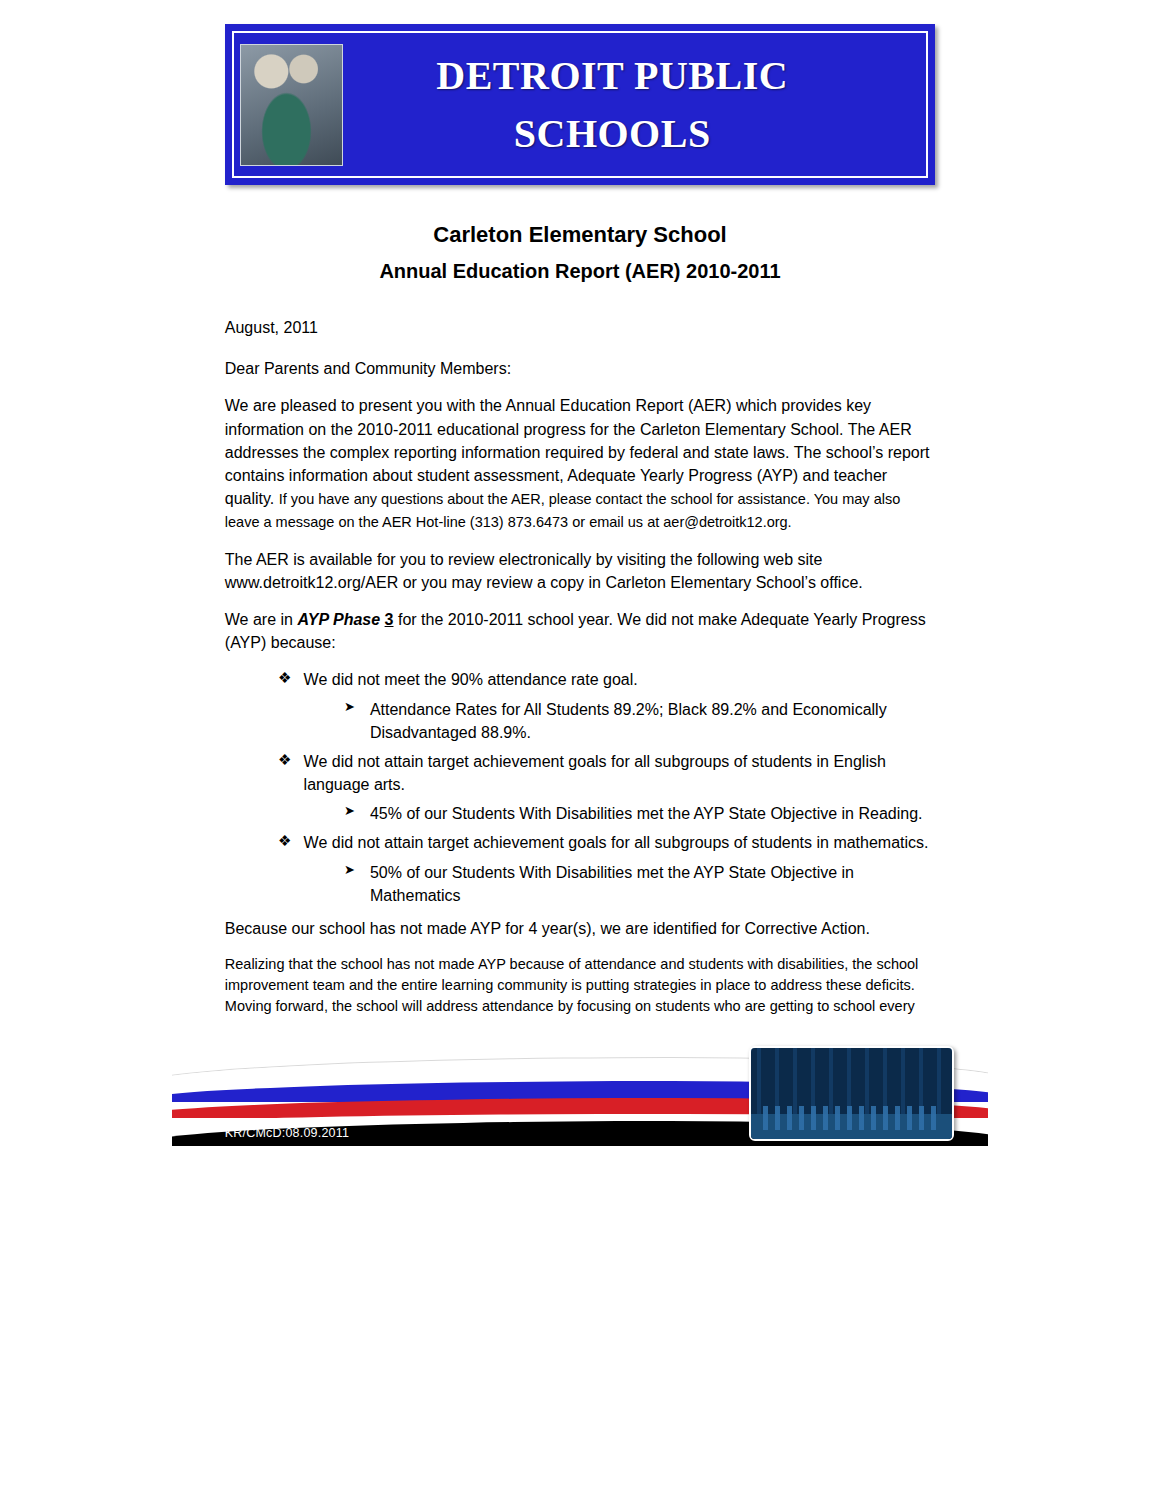DETROIT PUBLIC SCHOOLS
Carleton Elementary School
Annual Education Report (AER) 2010-2011
August, 2011
Dear Parents and Community Members:
We are pleased to present you with the Annual Education Report (AER) which provides key information on the 2010-2011 educational progress for the Carleton Elementary School. The AER addresses the complex reporting information required by federal and state laws. The school’s report contains information about student assessment, Adequate Yearly Progress (AYP) and teacher quality. If you have any questions about the AER, please contact the school for assistance. You may also leave a message on the AER Hot-line (313) 873.6473 or email us at aer@detroitk12.org.
The AER is available for you to review electronically by visiting the following web site www.detroitk12.org/AER or you may review a copy in Carleton Elementary School’s office.
We are in AYP Phase 3 for the 2010-2011 school year. We did not make Adequate Yearly Progress (AYP) because:
We did not meet the 90% attendance rate goal.
Attendance Rates for All Students 89.2%; Black 89.2% and Economically Disadvantaged 88.9%.
We did not attain target achievement goals for all subgroups of students in English language arts.
45% of our Students With Disabilities met the AYP State Objective in Reading.
We did not attain target achievement goals for all subgroups of students in mathematics.
50% of our Students With Disabilities met the AYP State Objective in Mathematics
Because our school has not made AYP for 4 year(s), we are identified for Corrective Action.
Realizing that the school has not made AYP because of attendance and students with disabilities, the school improvement team and the entire learning community is putting strategies in place to address these deficits. Moving forward, the school will address attendance by focusing on students who are getting to school every
KR/CMcD:08.09.2011